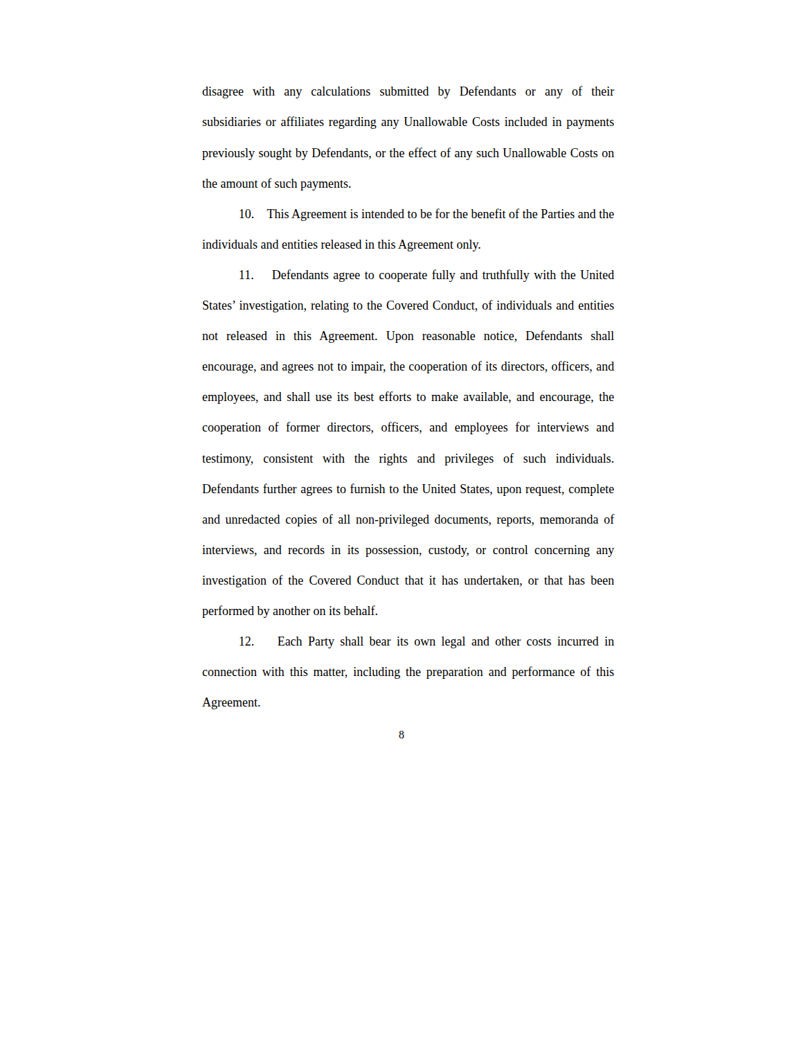disagree with any calculations submitted by Defendants or any of their subsidiaries or affiliates regarding any Unallowable Costs included in payments previously sought by Defendants, or the effect of any such Unallowable Costs on the amount of such payments.
10. This Agreement is intended to be for the benefit of the Parties and the individuals and entities released in this Agreement only.
11. Defendants agree to cooperate fully and truthfully with the United States’ investigation, relating to the Covered Conduct, of individuals and entities not released in this Agreement. Upon reasonable notice, Defendants shall encourage, and agrees not to impair, the cooperation of its directors, officers, and employees, and shall use its best efforts to make available, and encourage, the cooperation of former directors, officers, and employees for interviews and testimony, consistent with the rights and privileges of such individuals. Defendants further agrees to furnish to the United States, upon request, complete and unredacted copies of all non-privileged documents, reports, memoranda of interviews, and records in its possession, custody, or control concerning any investigation of the Covered Conduct that it has undertaken, or that has been performed by another on its behalf.
12. Each Party shall bear its own legal and other costs incurred in connection with this matter, including the preparation and performance of this Agreement.
8